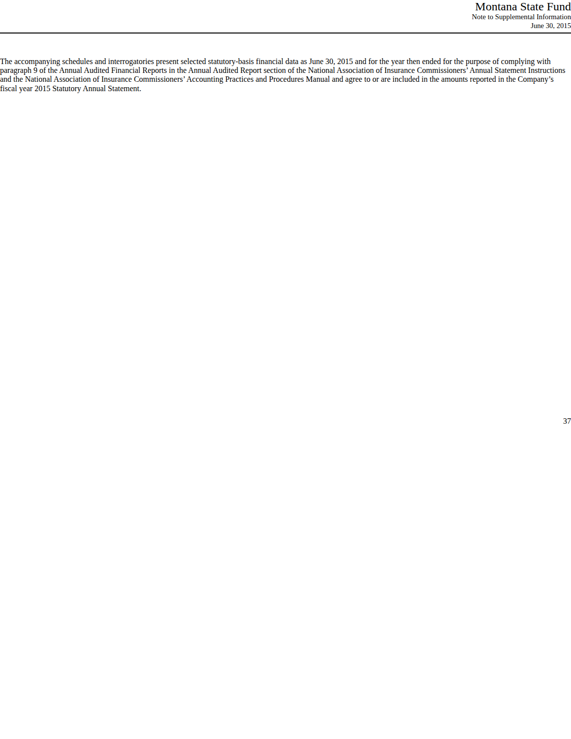Montana State Fund
Note to Supplemental Information
June 30, 2015
The accompanying schedules and interrogatories present selected statutory-basis financial data as June 30, 2015 and for the year then ended for the purpose of complying with paragraph 9 of the Annual Audited Financial Reports in the Annual Audited Report section of the National Association of Insurance Commissioners’ Annual Statement Instructions and the National Association of Insurance Commissioners’ Accounting Practices and Procedures Manual and agree to or are included in the amounts reported in the Company’s fiscal year 2015 Statutory Annual Statement.
37